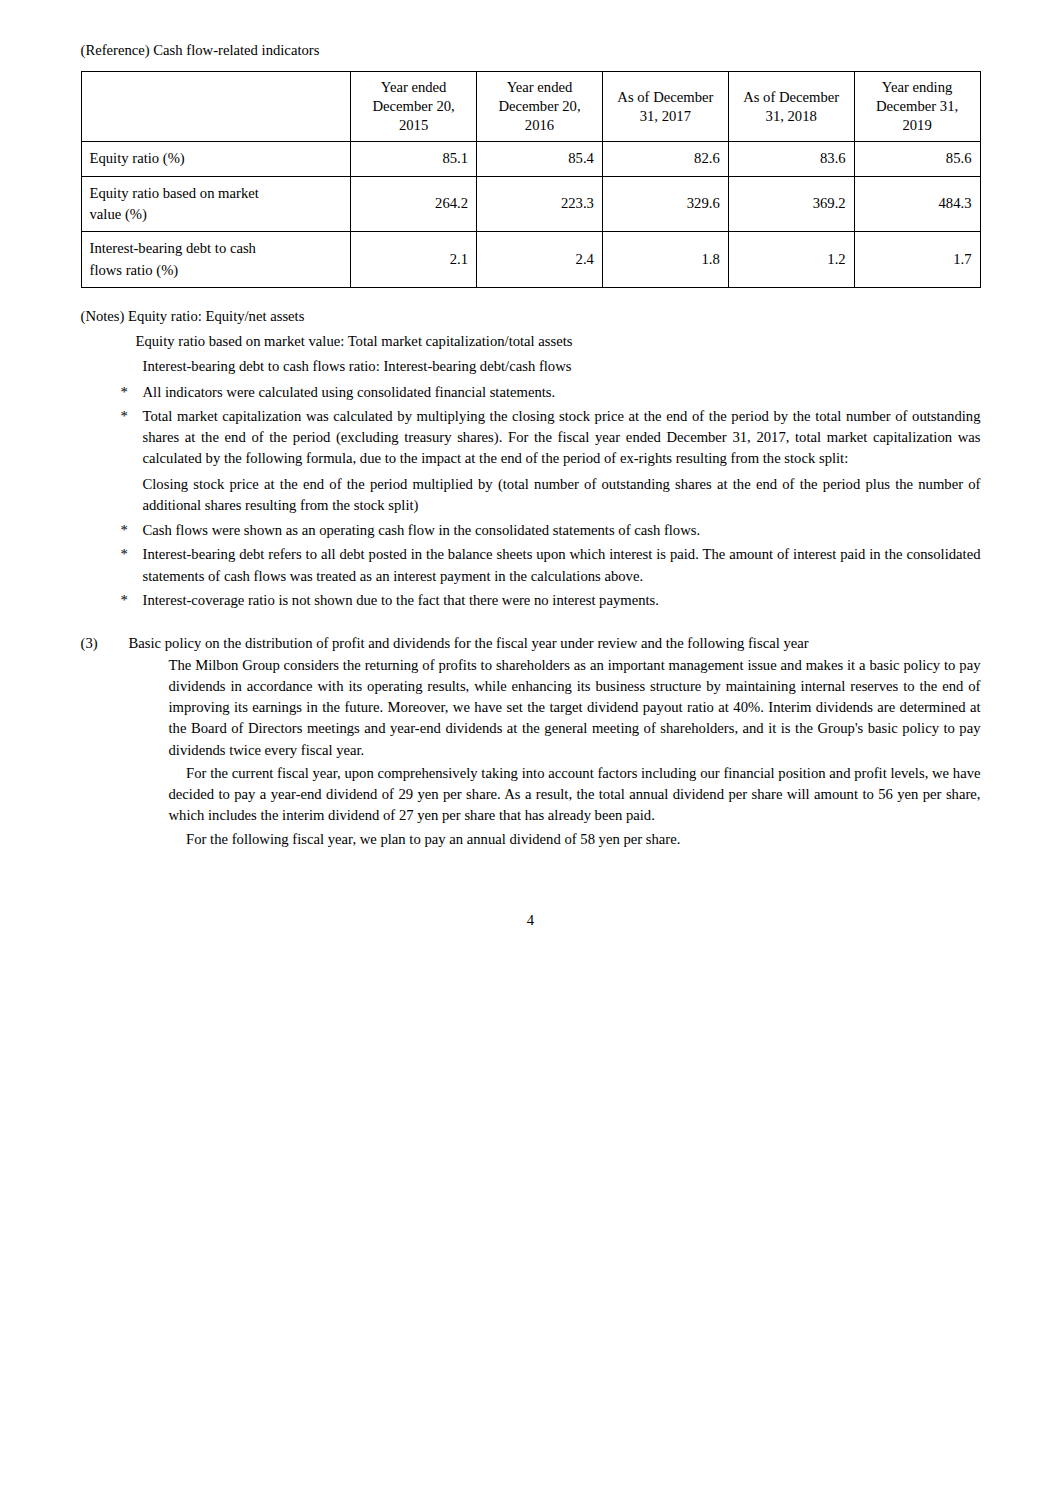(Reference) Cash flow-related indicators
| | Year ended December 20, 2015 | Year ended December 20, 2016 | As of December 31, 2017 | As of December 31, 2018 | Year ending December 31, 2019 |
| --- | --- | --- | --- | --- | --- |
| Equity ratio (%) | 85.1 | 85.4 | 82.6 | 83.6 | 85.6 |
| Equity ratio based on market value (%) | 264.2 | 223.3 | 329.6 | 369.2 | 484.3 |
| Interest-bearing debt to cash flows ratio (%) | 2.1 | 2.4 | 1.8 | 1.2 | 1.7 |
(Notes) Equity ratio: Equity/net assets
Equity ratio based on market value: Total market capitalization/total assets
Interest-bearing debt to cash flows ratio: Interest-bearing debt/cash flows
All indicators were calculated using consolidated financial statements.
Total market capitalization was calculated by multiplying the closing stock price at the end of the period by the total number of outstanding shares at the end of the period (excluding treasury shares). For the fiscal year ended December 31, 2017, total market capitalization was calculated by the following formula, due to the impact at the end of the period of ex-rights resulting from the stock split:
Closing stock price at the end of the period multiplied by (total number of outstanding shares at the end of the period plus the number of additional shares resulting from the stock split)
Cash flows were shown as an operating cash flow in the consolidated statements of cash flows.
Interest-bearing debt refers to all debt posted in the balance sheets upon which interest is paid. The amount of interest paid in the consolidated statements of cash flows was treated as an interest payment in the calculations above.
Interest-coverage ratio is not shown due to the fact that there were no interest payments.
(3)
Basic policy on the distribution of profit and dividends for the fiscal year under review and the following fiscal year
The Milbon Group considers the returning of profits to shareholders as an important management issue and makes it a basic policy to pay dividends in accordance with its operating results, while enhancing its business structure by maintaining internal reserves to the end of improving its earnings in the future. Moreover, we have set the target dividend payout ratio at 40%. Interim dividends are determined at the Board of Directors meetings and year-end dividends at the general meeting of shareholders, and it is the Group's basic policy to pay dividends twice every fiscal year.
For the current fiscal year, upon comprehensively taking into account factors including our financial position and profit levels, we have decided to pay a year-end dividend of 29 yen per share. As a result, the total annual dividend per share will amount to 56 yen per share, which includes the interim dividend of 27 yen per share that has already been paid.
For the following fiscal year, we plan to pay an annual dividend of 58 yen per share.
4